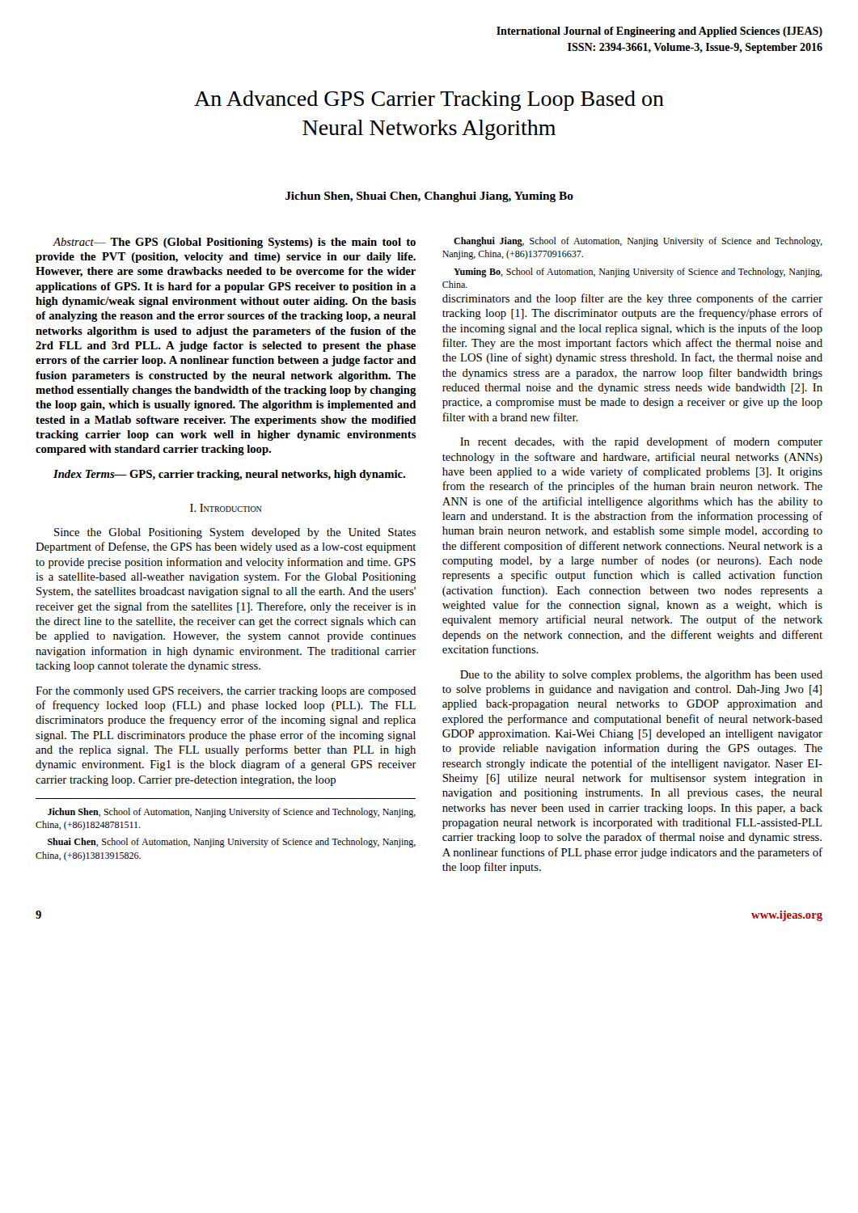International Journal of Engineering and Applied Sciences (IJEAS)
ISSN: 2394-3661, Volume-3, Issue-9, September 2016
An Advanced GPS Carrier Tracking Loop Based on
Neural Networks Algorithm
Jichun Shen, Shuai Chen, Changhui Jiang, Yuming Bo
Abstract— The GPS (Global Positioning Systems) is the main tool to provide the PVT (position, velocity and time) service in our daily life. However, there are some drawbacks needed to be overcome for the wider applications of GPS. It is hard for a popular GPS receiver to position in a high dynamic/weak signal environment without outer aiding. On the basis of analyzing the reason and the error sources of the tracking loop, a neural networks algorithm is used to adjust the parameters of the fusion of the 2rd FLL and 3rd PLL. A judge factor is selected to present the phase errors of the carrier loop. A nonlinear function between a judge factor and fusion parameters is constructed by the neural network algorithm. The method essentially changes the bandwidth of the tracking loop by changing the loop gain, which is usually ignored. The algorithm is implemented and tested in a Matlab software receiver. The experiments show the modified tracking carrier loop can work well in higher dynamic environments compared with standard carrier tracking loop.
Index Terms— GPS, carrier tracking, neural networks, high dynamic.
I. Introduction
Since the Global Positioning System developed by the United States Department of Defense, the GPS has been widely used as a low-cost equipment to provide precise position information and velocity information and time. GPS is a satellite-based all-weather navigation system. For the Global Positioning System, the satellites broadcast navigation signal to all the earth. And the users' receiver get the signal from the satellites [1]. Therefore, only the receiver is in the direct line to the satellite, the receiver can get the correct signals which can be applied to navigation. However, the system cannot provide continues navigation information in high dynamic environment. The traditional carrier tacking loop cannot tolerate the dynamic stress.
For the commonly used GPS receivers, the carrier tracking loops are composed of frequency locked loop (FLL) and phase locked loop (PLL). The FLL discriminators produce the frequency error of the incoming signal and replica signal. The PLL discriminators produce the phase error of the incoming signal and the replica signal. The FLL usually performs better than PLL in high dynamic environment. Fig1 is the block diagram of a general GPS receiver carrier tracking loop. Carrier pre-detection integration, the loop
Jichun Shen, School of Automation, Nanjing University of Science and Technology, Nanjing, China, (+86)18248781511.
Shuai Chen, School of Automation, Nanjing University of Science and Technology, Nanjing, China, (+86)13813915826.
Changhui Jiang, School of Automation, Nanjing University of Science and Technology, Nanjing, China, (+86)13770916637.
Yuming Bo, School of Automation, Nanjing University of Science and Technology, Nanjing, China.
discriminators and the loop filter are the key three components of the carrier tracking loop [1]. The discriminator outputs are the frequency/phase errors of the incoming signal and the local replica signal, which is the inputs of the loop filter. They are the most important factors which affect the thermal noise and the LOS (line of sight) dynamic stress threshold. In fact, the thermal noise and the dynamics stress are a paradox, the narrow loop filter bandwidth brings reduced thermal noise and the dynamic stress needs wide bandwidth [2]. In practice, a compromise must be made to design a receiver or give up the loop filter with a brand new filter.
In recent decades, with the rapid development of modern computer technology in the software and hardware, artificial neural networks (ANNs) have been applied to a wide variety of complicated problems [3]. It origins from the research of the principles of the human brain neuron network. The ANN is one of the artificial intelligence algorithms which has the ability to learn and understand. It is the abstraction from the information processing of human brain neuron network, and establish some simple model, according to the different composition of different network connections. Neural network is a computing model, by a large number of nodes (or neurons). Each node represents a specific output function which is called activation function (activation function). Each connection between two nodes represents a weighted value for the connection signal, known as a weight, which is equivalent memory artificial neural network. The output of the network depends on the network connection, and the different weights and different excitation functions.
Due to the ability to solve complex problems, the algorithm has been used to solve problems in guidance and navigation and control. Dah-Jing Jwo [4] applied back-propagation neural networks to GDOP approximation and explored the performance and computational benefit of neural network-based GDOP approximation. Kai-Wei Chiang [5] developed an intelligent navigator to provide reliable navigation information during the GPS outages. The research strongly indicate the potential of the intelligent navigator. Naser EI-Sheimy [6] utilize neural network for multisensor system integration in navigation and positioning instruments. In all previous cases, the neural networks has never been used in carrier tracking loops. In this paper, a back propagation neural network is incorporated with traditional FLL-assisted-PLL carrier tracking loop to solve the paradox of thermal noise and dynamic stress. A nonlinear functions of PLL phase error judge indicators and the parameters of the loop filter inputs.
9 www.ijeas.org